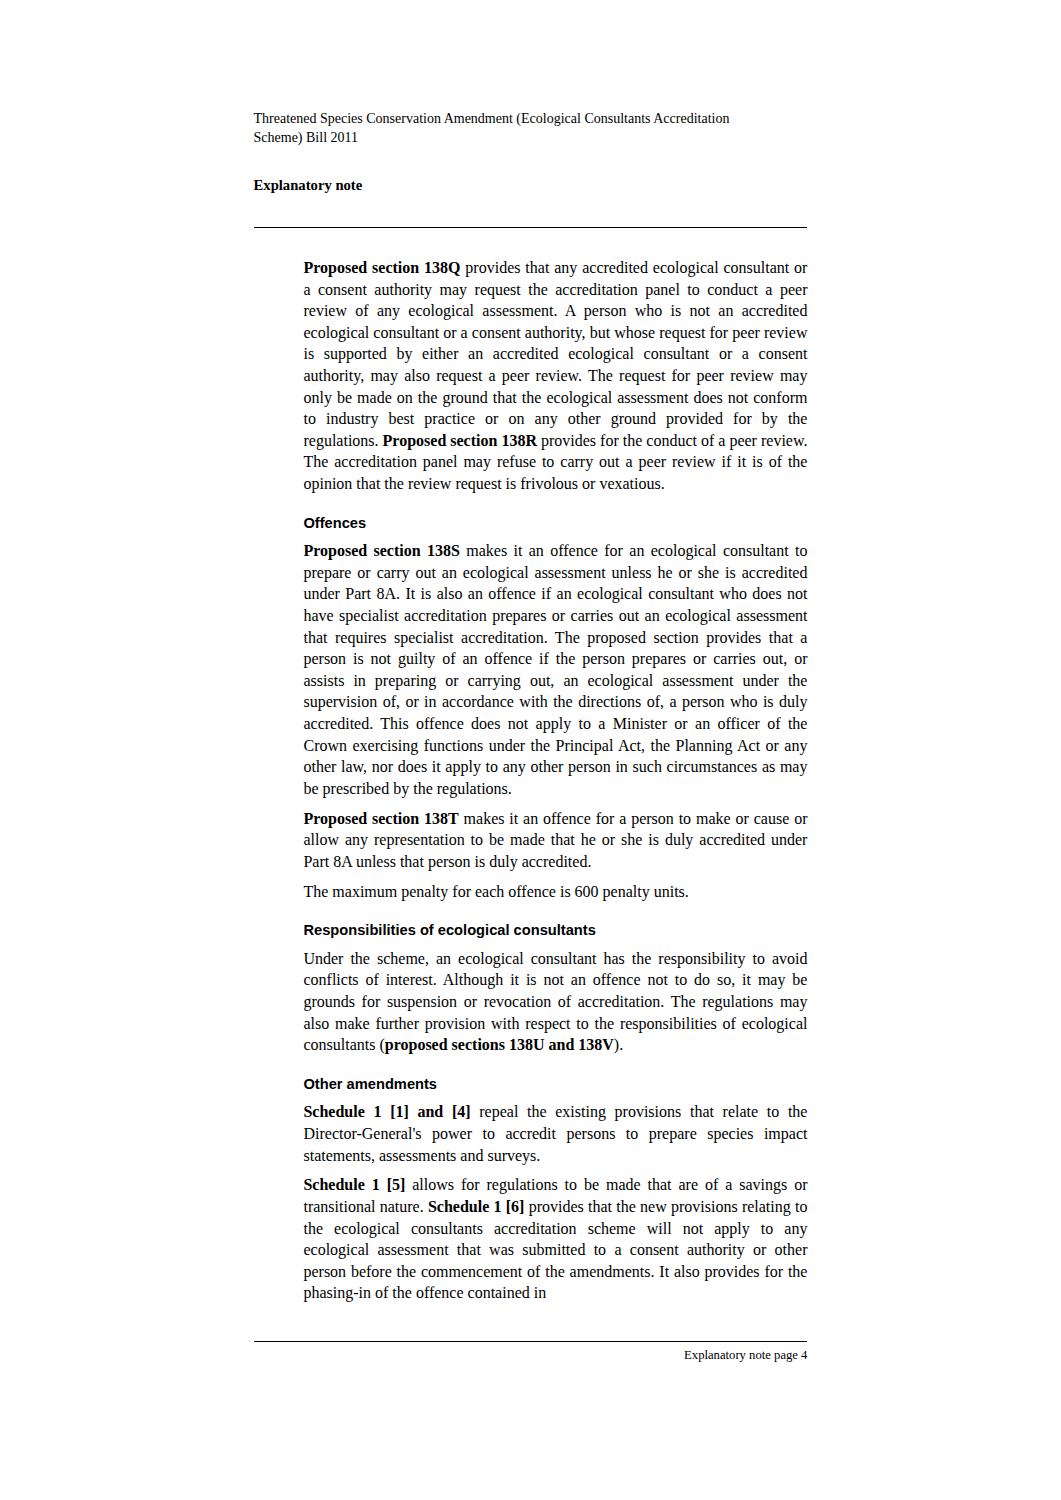Threatened Species Conservation Amendment (Ecological Consultants Accreditation
Scheme) Bill 2011
Explanatory note
Proposed section 138Q provides that any accredited ecological consultant or a consent authority may request the accreditation panel to conduct a peer review of any ecological assessment. A person who is not an accredited ecological consultant or a consent authority, but whose request for peer review is supported by either an accredited ecological consultant or a consent authority, may also request a peer review. The request for peer review may only be made on the ground that the ecological assessment does not conform to industry best practice or on any other ground provided for by the regulations. Proposed section 138R provides for the conduct of a peer review. The accreditation panel may refuse to carry out a peer review if it is of the opinion that the review request is frivolous or vexatious.
Offences
Proposed section 138S makes it an offence for an ecological consultant to prepare or carry out an ecological assessment unless he or she is accredited under Part 8A. It is also an offence if an ecological consultant who does not have specialist accreditation prepares or carries out an ecological assessment that requires specialist accreditation. The proposed section provides that a person is not guilty of an offence if the person prepares or carries out, or assists in preparing or carrying out, an ecological assessment under the supervision of, or in accordance with the directions of, a person who is duly accredited. This offence does not apply to a Minister or an officer of the Crown exercising functions under the Principal Act, the Planning Act or any other law, nor does it apply to any other person in such circumstances as may be prescribed by the regulations.
Proposed section 138T makes it an offence for a person to make or cause or allow any representation to be made that he or she is duly accredited under Part 8A unless that person is duly accredited.
The maximum penalty for each offence is 600 penalty units.
Responsibilities of ecological consultants
Under the scheme, an ecological consultant has the responsibility to avoid conflicts of interest. Although it is not an offence not to do so, it may be grounds for suspension or revocation of accreditation. The regulations may also make further provision with respect to the responsibilities of ecological consultants (proposed sections 138U and 138V).
Other amendments
Schedule 1 [1] and [4] repeal the existing provisions that relate to the Director-General's power to accredit persons to prepare species impact statements, assessments and surveys.
Schedule 1 [5] allows for regulations to be made that are of a savings or transitional nature. Schedule 1 [6] provides that the new provisions relating to the ecological consultants accreditation scheme will not apply to any ecological assessment that was submitted to a consent authority or other person before the commencement of the amendments. It also provides for the phasing-in of the offence contained in
Explanatory note page 4